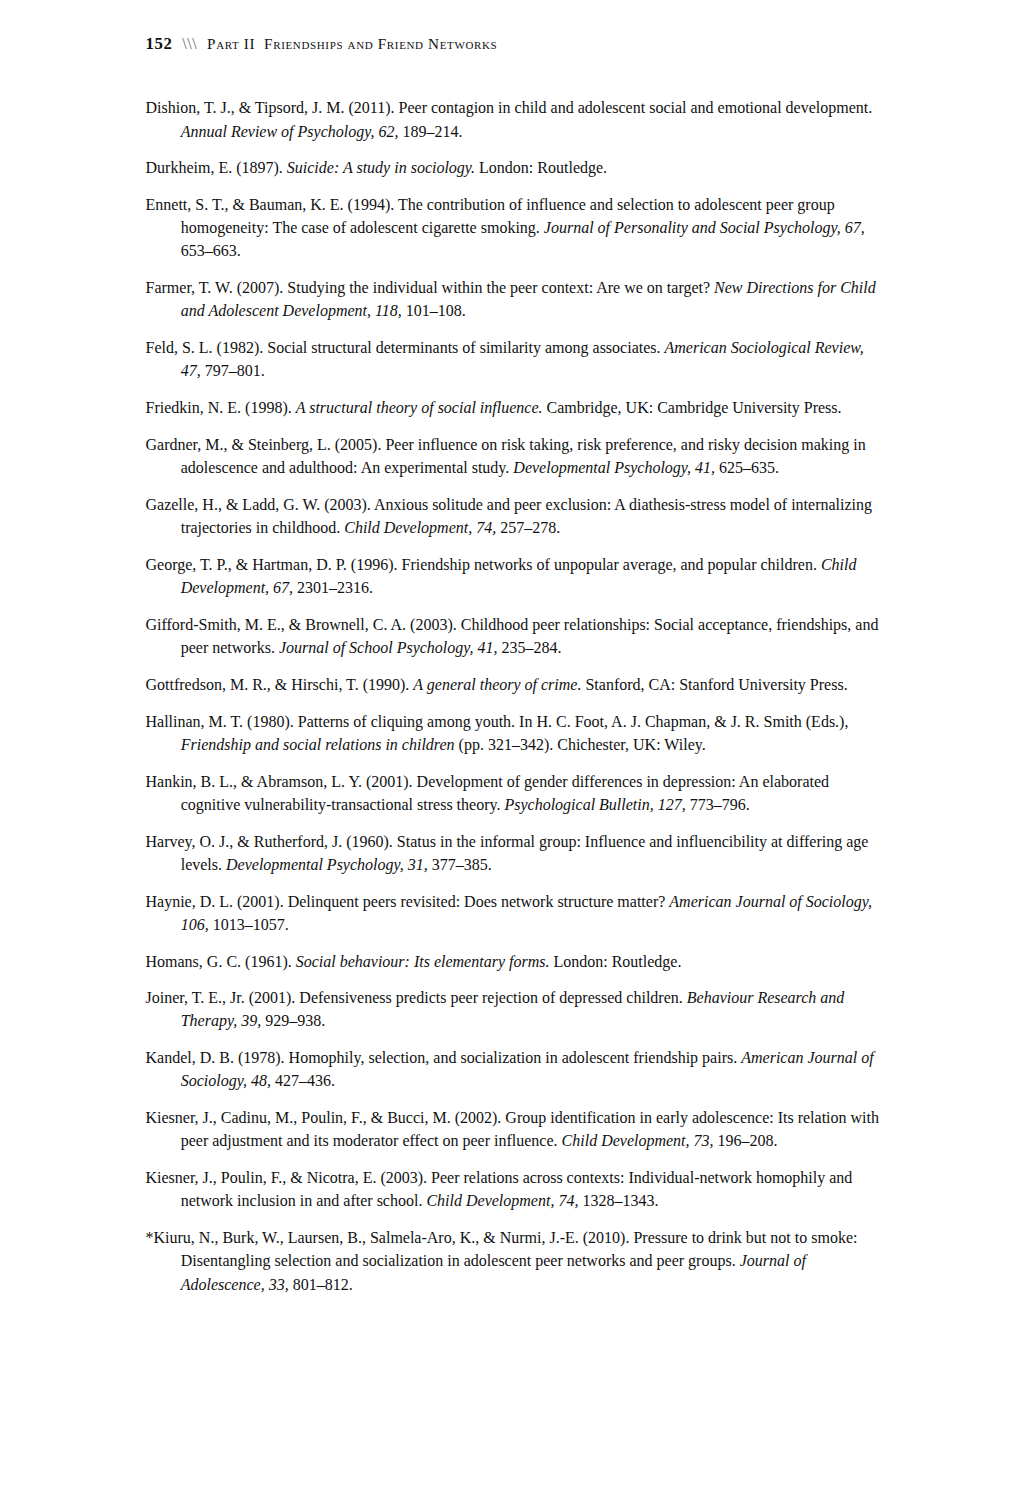152 \\\ Part II Friendships and Friend Networks
Dishion, T. J., & Tipsord, J. M. (2011). Peer contagion in child and adolescent social and emotional development. Annual Review of Psychology, 62, 189–214.
Durkheim, E. (1897). Suicide: A study in sociology. London: Routledge.
Ennett, S. T., & Bauman, K. E. (1994). The contribution of influence and selection to adolescent peer group homogeneity: The case of adolescent cigarette smoking. Journal of Personality and Social Psychology, 67, 653–663.
Farmer, T. W. (2007). Studying the individual within the peer context: Are we on target? New Directions for Child and Adolescent Development, 118, 101–108.
Feld, S. L. (1982). Social structural determinants of similarity among associates. American Sociological Review, 47, 797–801.
Friedkin, N. E. (1998). A structural theory of social influence. Cambridge, UK: Cambridge University Press.
Gardner, M., & Steinberg, L. (2005). Peer influence on risk taking, risk preference, and risky decision making in adolescence and adulthood: An experimental study. Developmental Psychology, 41, 625–635.
Gazelle, H., & Ladd, G. W. (2003). Anxious solitude and peer exclusion: A diathesis-stress model of internalizing trajectories in childhood. Child Development, 74, 257–278.
George, T. P., & Hartman, D. P. (1996). Friendship networks of unpopular average, and popular children. Child Development, 67, 2301–2316.
Gifford-Smith, M. E., & Brownell, C. A. (2003). Childhood peer relationships: Social acceptance, friendships, and peer networks. Journal of School Psychology, 41, 235–284.
Gottfredson, M. R., & Hirschi, T. (1990). A general theory of crime. Stanford, CA: Stanford University Press.
Hallinan, M. T. (1980). Patterns of cliquing among youth. In H. C. Foot, A. J. Chapman, & J. R. Smith (Eds.), Friendship and social relations in children (pp. 321–342). Chichester, UK: Wiley.
Hankin, B. L., & Abramson, L. Y. (2001). Development of gender differences in depression: An elaborated cognitive vulnerability-transactional stress theory. Psychological Bulletin, 127, 773–796.
Harvey, O. J., & Rutherford, J. (1960). Status in the informal group: Influence and influencibility at differing age levels. Developmental Psychology, 31, 377–385.
Haynie, D. L. (2001). Delinquent peers revisited: Does network structure matter? American Journal of Sociology, 106, 1013–1057.
Homans, G. C. (1961). Social behaviour: Its elementary forms. London: Routledge.
Joiner, T. E., Jr. (2001). Defensiveness predicts peer rejection of depressed children. Behaviour Research and Therapy, 39, 929–938.
Kandel, D. B. (1978). Homophily, selection, and socialization in adolescent friendship pairs. American Journal of Sociology, 48, 427–436.
Kiesner, J., Cadinu, M., Poulin, F., & Bucci, M. (2002). Group identification in early adolescence: Its relation with peer adjustment and its moderator effect on peer influence. Child Development, 73, 196–208.
Kiesner, J., Poulin, F., & Nicotra, E. (2003). Peer relations across contexts: Individual-network homophily and network inclusion in and after school. Child Development, 74, 1328–1343.
*Kiuru, N., Burk, W., Laursen, B., Salmela-Aro, K., & Nurmi, J.-E. (2010). Pressure to drink but not to smoke: Disentangling selection and socialization in adolescent peer networks and peer groups. Journal of Adolescence, 33, 801–812.